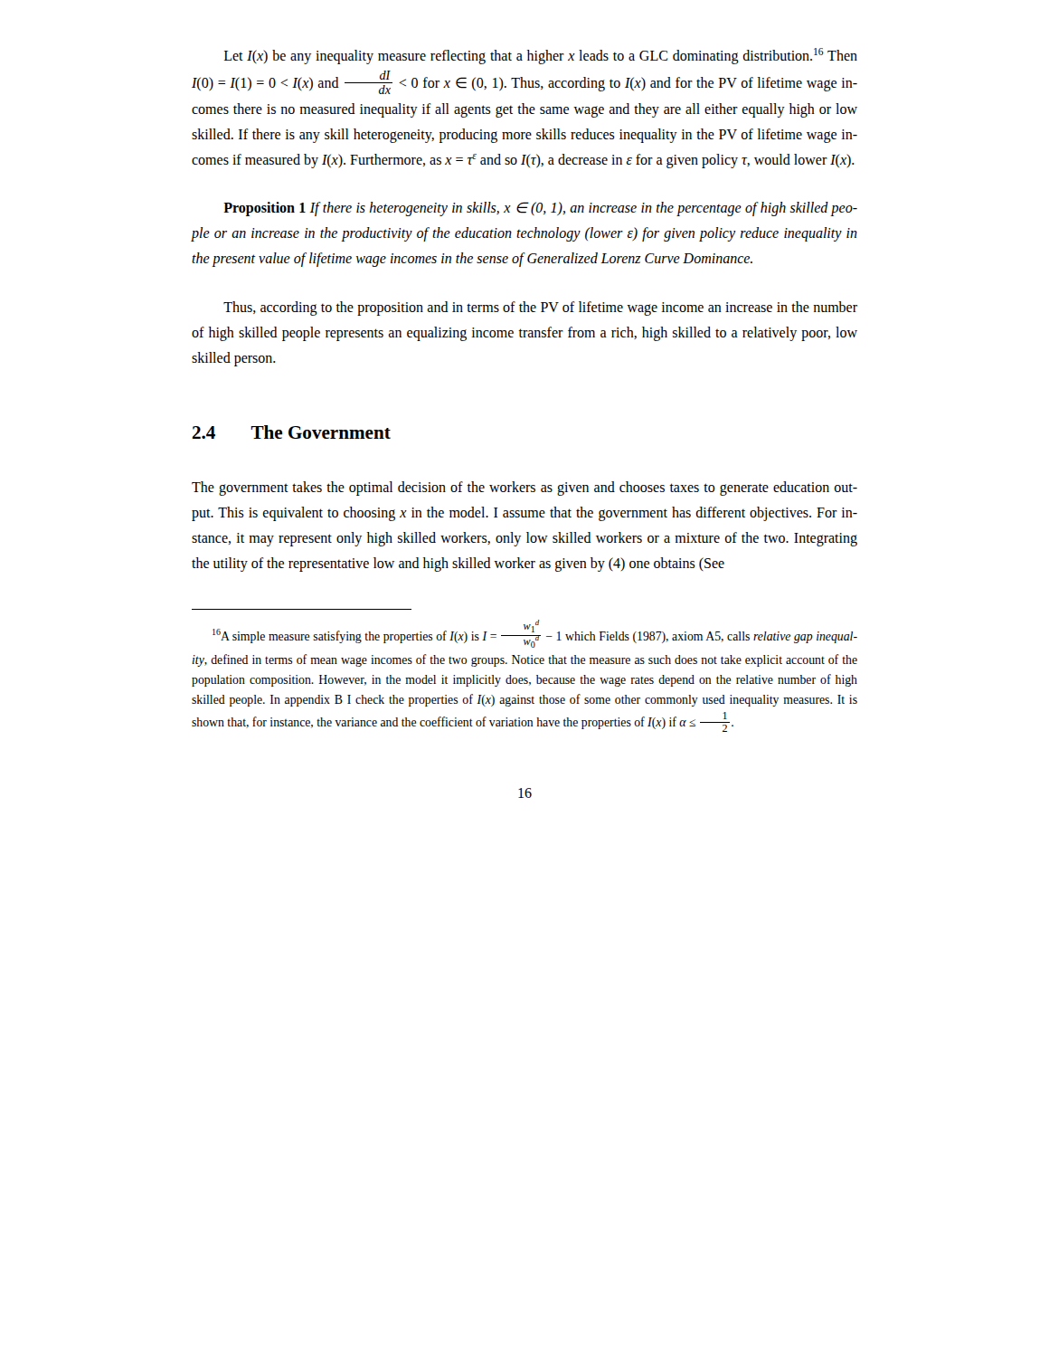Let I(x) be any inequality measure reflecting that a higher x leads to a GLC dominating distribution.16 Then I(0) = I(1) = 0 < I(x) and dI dx < 0 for x ∈ (0, 1). Thus, according to I(x) and for the PV of lifetime wage incomes there is no measured inequality if all agents get the same wage and they are all either equally high or low skilled. If there is any skill heterogeneity, producing more skills reduces inequality in the PV of lifetime wage incomes if measured by I(x). Furthermore, as x = τε and so I(τ), a decrease in ε for a given policy τ, would lower I(x).
Proposition 1 If there is heterogeneity in skills, x ∈ (0, 1), an increase in the percentage of high skilled people or an increase in the productivity of the education technology (lower ε) for given policy reduce inequality in the present value of lifetime wage incomes in the sense of Generalized Lorenz Curve Dominance.
Thus, according to the proposition and in terms of the PV of lifetime wage income an increase in the number of high skilled people represents an equalizing income transfer from a rich, high skilled to a relatively poor, low skilled person.
2.4 The Government
The government takes the optimal decision of the workers as given and chooses taxes to generate education output. This is equivalent to choosing x in the model. I assume that the government has different objectives. For instance, it may represent only high skilled workers, only low skilled workers or a mixture of the two. Integrating the utility of the representative low and high skilled worker as given by (4) one obtains (See
16A simple measure satisfying the properties of I(x) is I = w1d w0d − 1 which Fields (1987), axiom A5, calls relative gap inequality, defined in terms of mean wage incomes of the two groups. Notice that the measure as such does not take explicit account of the population composition. However, in the model it implicitly does, because the wage rates depend on the relative number of high skilled people. In appendix B I check the properties of I(x) against those of some other commonly used inequality measures. It is shown that, for instance, the variance and the coefficient of variation have the properties of I(x) if α ≤ 12.
16